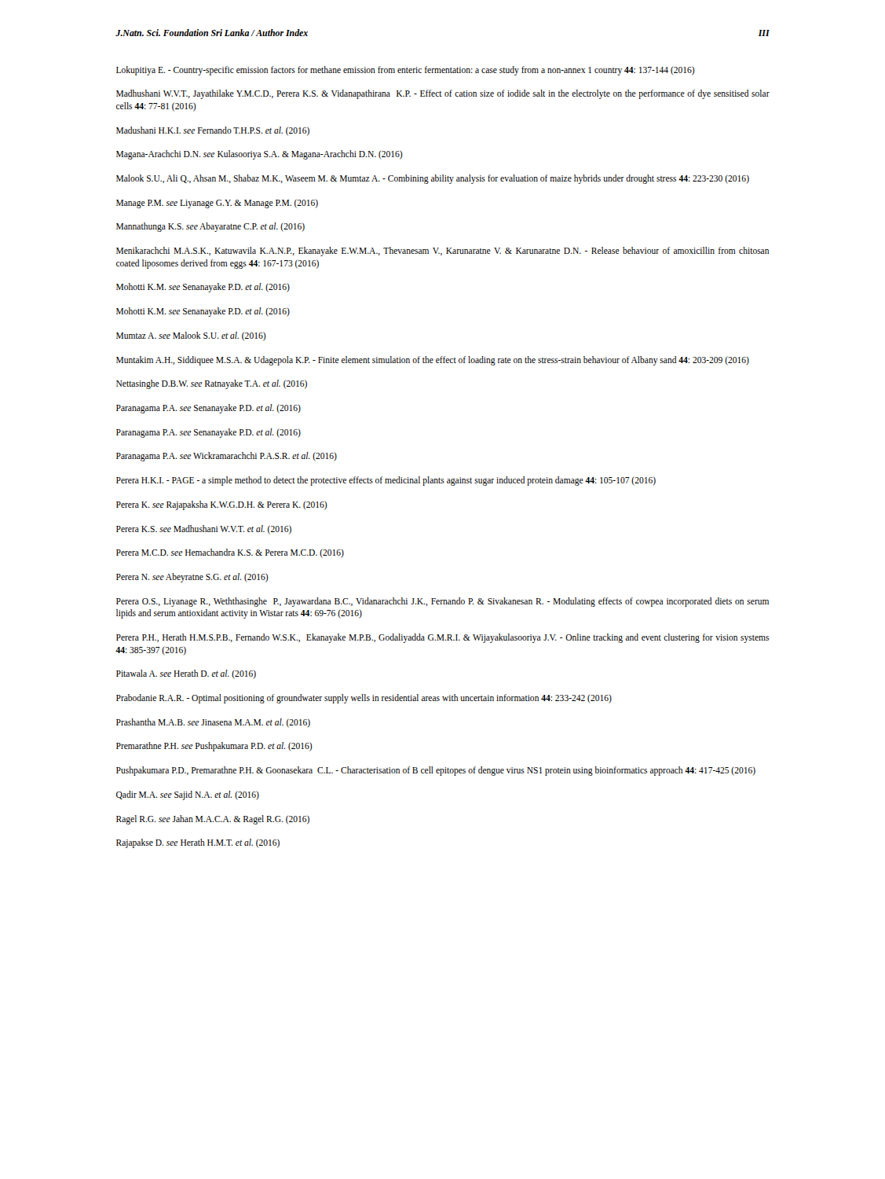J.Natn. Sci. Foundation Sri Lanka / Author Index III
Lokupitiya E. - Country-specific emission factors for methane emission from enteric fermentation: a case study from a non-annex 1 country 44: 137-144 (2016)
Madhushani W.V.T., Jayathilake Y.M.C.D., Perera K.S. & Vidanapathirana K.P. - Effect of cation size of iodide salt in the electrolyte on the performance of dye sensitised solar cells 44: 77-81 (2016)
Madushani H.K.I. see Fernando T.H.P.S. et al. (2016)
Magana-Arachchi D.N. see Kulasooriya S.A. & Magana-Arachchi D.N. (2016)
Malook S.U., Ali Q., Ahsan M., Shabaz M.K., Waseem M. & Mumtaz A. - Combining ability analysis for evaluation of maize hybrids under drought stress 44: 223-230 (2016)
Manage P.M. see Liyanage G.Y. & Manage P.M. (2016)
Mannathunga K.S. see Abayaratne C.P. et al. (2016)
Menikarachchi M.A.S.K., Katuwavila K.A.N.P., Ekanayake E.W.M.A., Thevanesam V., Karunaratne V. & Karunaratne D.N. - Release behaviour of amoxicillin from chitosan coated liposomes derived from eggs 44: 167-173 (2016)
Mohotti K.M. see Senanayake P.D. et al. (2016)
Mohotti K.M. see Senanayake P.D. et al. (2016)
Mumtaz A. see Malook S.U. et al. (2016)
Muntakim A.H., Siddiquee M.S.A. & Udagepola K.P. - Finite element simulation of the effect of loading rate on the stress-strain behaviour of Albany sand 44: 203-209 (2016)
Nettasinghe D.B.W. see Ratnayake T.A. et al. (2016)
Paranagama P.A. see Senanayake P.D. et al. (2016)
Paranagama P.A. see Senanayake P.D. et al. (2016)
Paranagama P.A. see Wickramarachchi P.A.S.R. et al. (2016)
Perera H.K.I. - PAGE - a simple method to detect the protective effects of medicinal plants against sugar induced protein damage 44: 105-107 (2016)
Perera K. see Rajapaksha K.W.G.D.H. & Perera K. (2016)
Perera K.S. see Madhushani W.V.T. et al. (2016)
Perera M.C.D. see Hemachandra K.S. & Perera M.C.D. (2016)
Perera N. see Abeyratne S.G. et al. (2016)
Perera O.S., Liyanage R., Weththasinghe P., Jayawardana B.C., Vidanarachchi J.K., Fernando P. & Sivakanesan R. - Modulating effects of cowpea incorporated diets on serum lipids and serum antioxidant activity in Wistar rats 44: 69-76 (2016)
Perera P.H., Herath H.M.S.P.B., Fernando W.S.K., Ekanayake M.P.B., Godaliyadda G.M.R.I. & Wijayakulasooriya J.V. - Online tracking and event clustering for vision systems 44: 385-397 (2016)
Pitawala A. see Herath D. et al. (2016)
Prabodanie R.A.R. - Optimal positioning of groundwater supply wells in residential areas with uncertain information 44: 233-242 (2016)
Prashantha M.A.B. see Jinasena M.A.M. et al. (2016)
Premarathne P.H. see Pushpakumara P.D. et al. (2016)
Pushpakumara P.D., Premarathne P.H. & Goonasekara C.L. - Characterisation of B cell epitopes of dengue virus NS1 protein using bioinformatics approach 44: 417-425 (2016)
Qadir M.A. see Sajid N.A. et al. (2016)
Ragel R.G. see Jahan M.A.C.A. & Ragel R.G. (2016)
Rajapakse D. see Herath H.M.T. et al. (2016)